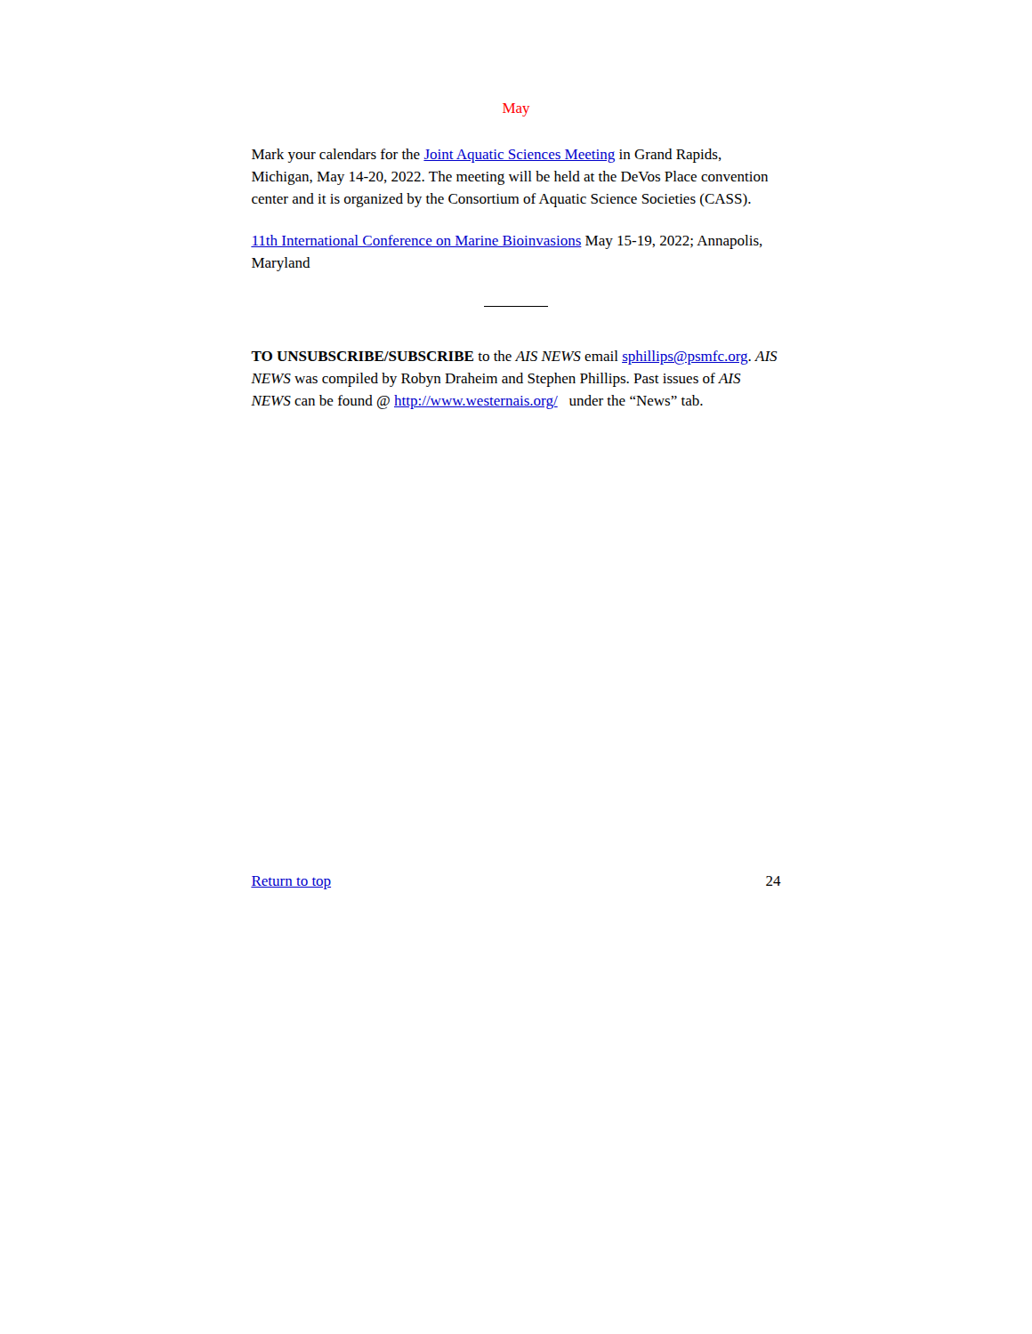May
Mark your calendars for the Joint Aquatic Sciences Meeting in Grand Rapids, Michigan, May 14-20, 2022. The meeting will be held at the DeVos Place convention center and it is organized by the Consortium of Aquatic Science Societies (CASS).
11th International Conference on Marine Bioinvasions May 15-19, 2022; Annapolis, Maryland
TO UNSUBSCRIBE/SUBSCRIBE to the AIS NEWS email sphillips@psmfc.org. AIS NEWS was compiled by Robyn Draheim and Stephen Phillips. Past issues of AIS NEWS can be found @ http://www.westernais.org/ under the “News” tab.
Return to top 24